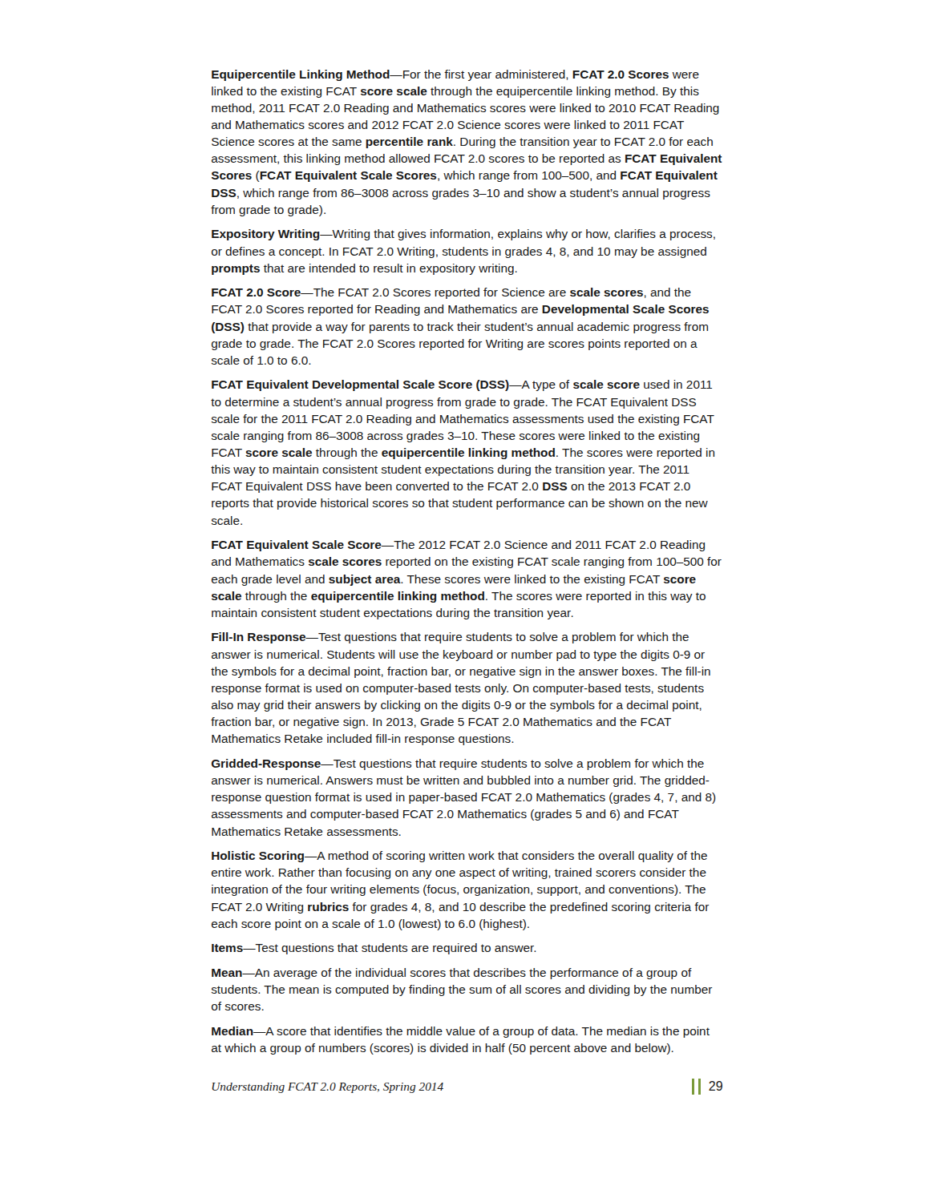Equipercentile Linking Method—For the first year administered, FCAT 2.0 Scores were linked to the existing FCAT score scale through the equipercentile linking method. By this method, 2011 FCAT 2.0 Reading and Mathematics scores were linked to 2010 FCAT Reading and Mathematics scores and 2012 FCAT 2.0 Science scores were linked to 2011 FCAT Science scores at the same percentile rank. During the transition year to FCAT 2.0 for each assessment, this linking method allowed FCAT 2.0 scores to be reported as FCAT Equivalent Scores (FCAT Equivalent Scale Scores, which range from 100–500, and FCAT Equivalent DSS, which range from 86–3008 across grades 3–10 and show a student’s annual progress from grade to grade).
Expository Writing—Writing that gives information, explains why or how, clarifies a process, or defines a concept. In FCAT 2.0 Writing, students in grades 4, 8, and 10 may be assigned prompts that are intended to result in expository writing.
FCAT 2.0 Score—The FCAT 2.0 Scores reported for Science are scale scores, and the FCAT 2.0 Scores reported for Reading and Mathematics are Developmental Scale Scores (DSS) that provide a way for parents to track their student’s annual academic progress from grade to grade. The FCAT 2.0 Scores reported for Writing are scores points reported on a scale of 1.0 to 6.0.
FCAT Equivalent Developmental Scale Score (DSS)—A type of scale score used in 2011 to determine a student’s annual progress from grade to grade. The FCAT Equivalent DSS scale for the 2011 FCAT 2.0 Reading and Mathematics assessments used the existing FCAT scale ranging from 86–3008 across grades 3–10. These scores were linked to the existing FCAT score scale through the equipercentile linking method. The scores were reported in this way to maintain consistent student expectations during the transition year. The 2011 FCAT Equivalent DSS have been converted to the FCAT 2.0 DSS on the 2013 FCAT 2.0 reports that provide historical scores so that student performance can be shown on the new scale.
FCAT Equivalent Scale Score—The 2012 FCAT 2.0 Science and 2011 FCAT 2.0 Reading and Mathematics scale scores reported on the existing FCAT scale ranging from 100–500 for each grade level and subject area. These scores were linked to the existing FCAT score scale through the equipercentile linking method. The scores were reported in this way to maintain consistent student expectations during the transition year.
Fill-In Response—Test questions that require students to solve a problem for which the answer is numerical. Students will use the keyboard or number pad to type the digits 0-9 or the symbols for a decimal point, fraction bar, or negative sign in the answer boxes. The fill-in response format is used on computer-based tests only. On computer-based tests, students also may grid their answers by clicking on the digits 0-9 or the symbols for a decimal point, fraction bar, or negative sign. In 2013, Grade 5 FCAT 2.0 Mathematics and the FCAT Mathematics Retake included fill-in response questions.
Gridded-Response—Test questions that require students to solve a problem for which the answer is numerical. Answers must be written and bubbled into a number grid. The gridded-response question format is used in paper-based FCAT 2.0 Mathematics (grades 4, 7, and 8) assessments and computer-based FCAT 2.0 Mathematics (grades 5 and 6) and FCAT Mathematics Retake assessments.
Holistic Scoring—A method of scoring written work that considers the overall quality of the entire work. Rather than focusing on any one aspect of writing, trained scorers consider the integration of the four writing elements (focus, organization, support, and conventions). The FCAT 2.0 Writing rubrics for grades 4, 8, and 10 describe the predefined scoring criteria for each score point on a scale of 1.0 (lowest) to 6.0 (highest).
Items—Test questions that students are required to answer.
Mean—An average of the individual scores that describes the performance of a group of students. The mean is computed by finding the sum of all scores and dividing by the number of scores.
Median—A score that identifies the middle value of a group of data. The median is the point at which a group of numbers (scores) is divided in half (50 percent above and below).
Understanding FCAT 2.0 Reports, Spring 2014
29